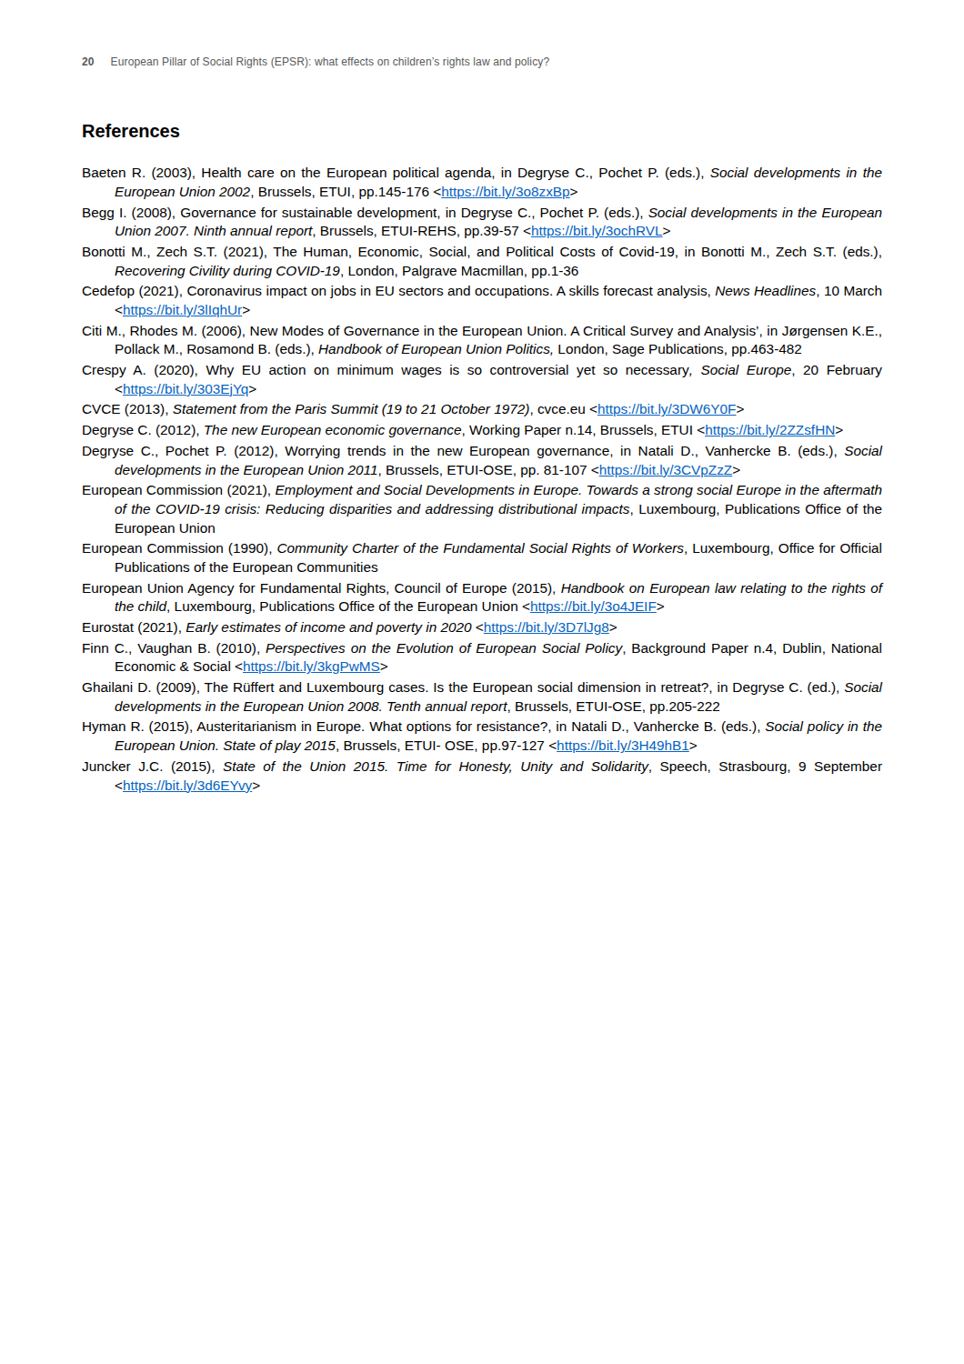20 European Pillar of Social Rights (EPSR): what effects on children’s rights law and policy?
References
Baeten R. (2003), Health care on the European political agenda, in Degryse C., Pochet P. (eds.), Social developments in the European Union 2002, Brussels, ETUI, pp.145-176 <https://bit.ly/3o8zxBp>
Begg I. (2008), Governance for sustainable development, in Degryse C., Pochet P. (eds.), Social developments in the European Union 2007. Ninth annual report, Brussels, ETUI-REHS, pp.39-57 <https://bit.ly/3ochRVL>
Bonotti M., Zech S.T. (2021), The Human, Economic, Social, and Political Costs of Covid-19, in Bonotti M., Zech S.T. (eds.), Recovering Civility during COVID-19, London, Palgrave Macmillan, pp.1-36
Cedefop (2021), Coronavirus impact on jobs in EU sectors and occupations. A skills forecast analysis, News Headlines, 10 March <https://bit.ly/3lIqhUr>
Citi M., Rhodes M. (2006), New Modes of Governance in the European Union. A Critical Survey and Analysis’, in Jørgensen K.E., Pollack M., Rosamond B. (eds.), Handbook of European Union Politics, London, Sage Publications, pp.463-482
Crespy A. (2020), Why EU action on minimum wages is so controversial yet so necessary, Social Europe, 20 February <https://bit.ly/303EjYq>
CVCE (2013), Statement from the Paris Summit (19 to 21 October 1972), cvce.eu <https://bit.ly/3DW6Y0F>
Degryse C. (2012), The new European economic governance, Working Paper n.14, Brussels, ETUI <https://bit.ly/2ZZsfHN>
Degryse C., Pochet P. (2012), Worrying trends in the new European governance, in Natali D., Vanhercke B. (eds.), Social developments in the European Union 2011, Brussels, ETUI-OSE, pp. 81-107 <https://bit.ly/3CVpZzZ>
European Commission (2021), Employment and Social Developments in Europe. Towards a strong social Europe in the aftermath of the COVID-19 crisis: Reducing disparities and addressing distributional impacts, Luxembourg, Publications Office of the European Union
European Commission (1990), Community Charter of the Fundamental Social Rights of Workers, Luxembourg, Office for Official Publications of the European Communities
European Union Agency for Fundamental Rights, Council of Europe (2015), Handbook on European law relating to the rights of the child, Luxembourg, Publications Office of the European Union <https://bit.ly/3o4JEIF>
Eurostat (2021), Early estimates of income and poverty in 2020 <https://bit.ly/3D7lJg8>
Finn C., Vaughan B. (2010), Perspectives on the Evolution of European Social Policy, Background Paper n.4, Dublin, National Economic & Social <https://bit.ly/3kgPwMS>
Ghailani D. (2009), The Rüffert and Luxembourg cases. Is the European social dimension in retreat?, in Degryse C. (ed.), Social developments in the European Union 2008. Tenth annual report, Brussels, ETUI-OSE, pp.205-222
Hyman R. (2015), Austeritarianism in Europe. What options for resistance?, in Natali D., Vanhercke B. (eds.), Social policy in the European Union. State of play 2015, Brussels, ETUI- OSE, pp.97-127 <https://bit.ly/3H49hB1>
Juncker J.C. (2015), State of the Union 2015. Time for Honesty, Unity and Solidarity, Speech, Strasbourg, 9 September <https://bit.ly/3d6EYvy>